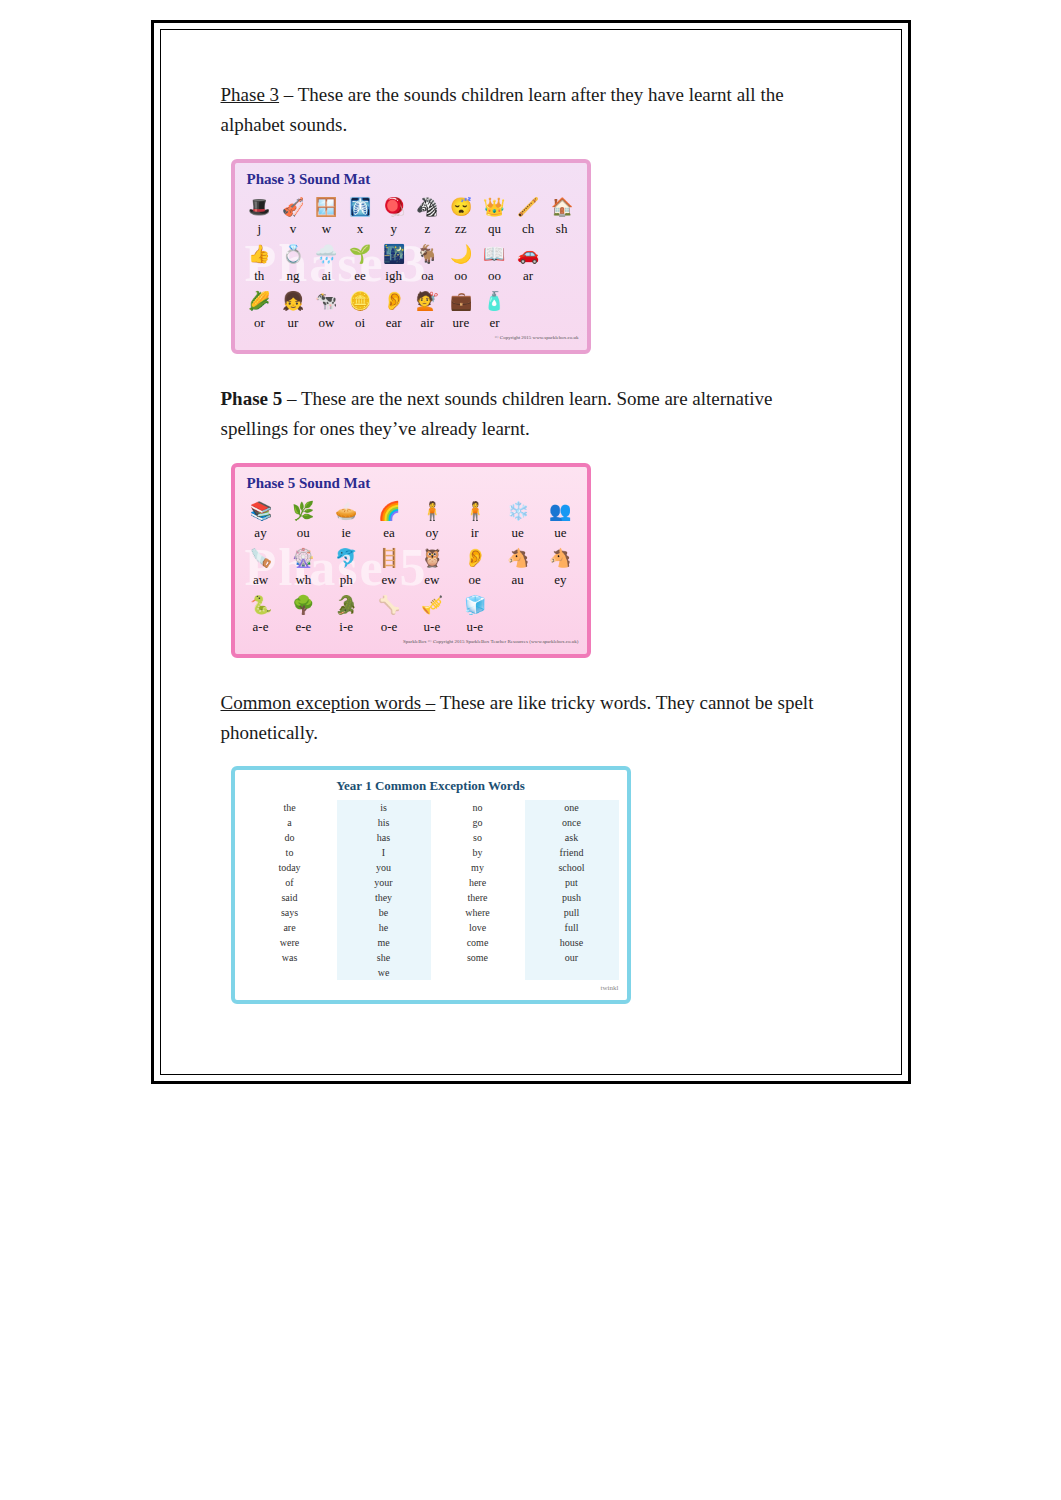Phase 3 – These are the sounds children learn after they have learnt all the alphabet sounds.
Phase 3 Sound Mat
Phase 3
🎩
j
🎻
v
🪟
w
🩻
x
🪀
y
🦓
z
😴
zz
👑
qu
🪈
ch
🏠
sh
👍
th
💍
ng
🌧️
ai
🌱
ee
🌃
igh
🐐
oa
🌙
oo
📖
oo
🚗
ar
🌽
or
👧
ur
🐄
ow
🪙
oi
👂
ear
💇
air
💼
ure
🧴
er
© Copyright 2015 www.sparklebox.co.uk
Phase 5 – These are the next sounds children learn. Some are alternative spellings for ones they’ve already learnt.
Phase 5 Sound Mat
Phase 5
📚
ay
🌿
ou
🥧
ie
🌈
ea
🧍
oy
🧍
ir
❄️
ue
👥
ue
🪚
aw
🎡
wh
🐬
ph
🪜
ew
🦉
ew
👂
oe
🐴
au
🐴
ey
🐍
a-e
🌳
e-e
🐊
i-e
🦴
o-e
🎺
u-e
🧊
u-e
SparkleBox © Copyright 2015 SparkleBox Teacher Resources (www.sparklebox.co.uk)
Common exception words – These are like tricky words. They cannot be spelt phonetically.
Year 1 Common Exception Words
| the | is | no | one |
| a | his | go | once |
| do | has | so | ask |
| to | I | by | friend |
| today | you | my | school |
| of | your | here | put |
| said | they | there | push |
| says | be | where | pull |
| are | he | love | full |
| were | me | come | house |
| was | she | some | our |
| | we | | |
twinkl